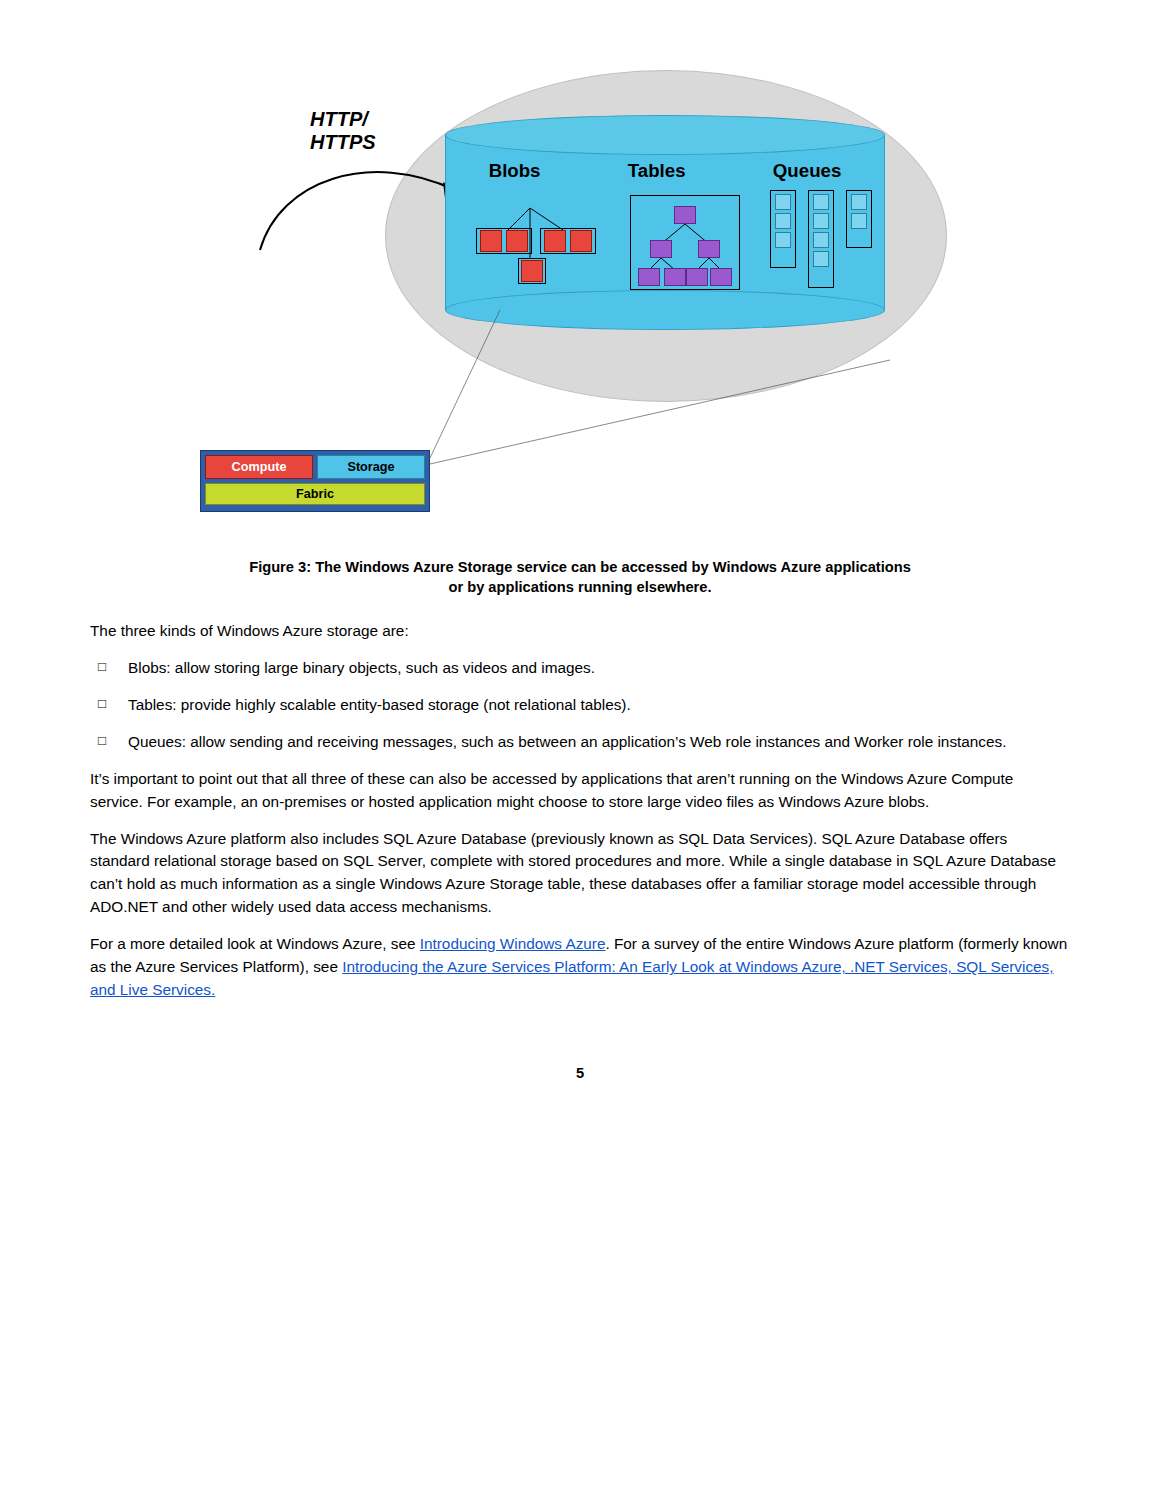HTTP/
HTTPS
Blobs Tables Queues
Compute
Storage
Fabric
Figure 3: The Windows Azure Storage service can be accessed by Windows Azure applications or by applications running elsewhere.
The three kinds of Windows Azure storage are:
Blobs: allow storing large binary objects, such as videos and images.
Tables: provide highly scalable entity-based storage (not relational tables).
Queues: allow sending and receiving messages, such as between an application’s Web role instances and Worker role instances.
It’s important to point out that all three of these can also be accessed by applications that aren’t running on the Windows Azure Compute service. For example, an on-premises or hosted application might choose to store large video files as Windows Azure blobs.
The Windows Azure platform also includes SQL Azure Database (previously known as SQL Data Services). SQL Azure Database offers standard relational storage based on SQL Server, complete with stored procedures and more. While a single database in SQL Azure Database can’t hold as much information as a single Windows Azure Storage table, these databases offer a familiar storage model accessible through ADO.NET and other widely used data access mechanisms.
For a more detailed look at Windows Azure, see Introducing Windows Azure. For a survey of the entire Windows Azure platform (formerly known as the Azure Services Platform), see Introducing the Azure Services Platform: An Early Look at Windows Azure, .NET Services, SQL Services, and Live Services.
5